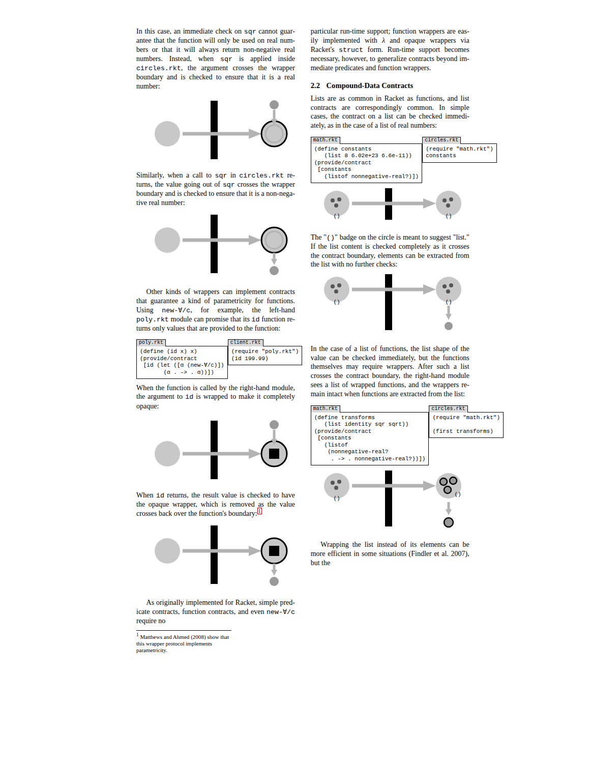In this case, an immediate check on sqr cannot guarantee that the function will only be used on real numbers or that it will always return non-negative real numbers. Instead, when sqr is applied inside circles.rkt, the argument crosses the wrapper boundary and is checked to ensure that it is a real number:
Similarly, when a call to sqr in circles.rkt returns, the value going out of sqr crosses the wrapper boundary and is checked to ensure that it is a non-negative real number:
Other kinds of wrappers can implement contracts that guarantee a kind of parametricity for functions. Using new-∀/c, for example, the left-hand poly.rkt module can promise that its id function returns only values that are provided to the function:
poly.rkt
(define (id x) x) (provide/contract [id (let ([α (new-∀/c)]) (α . -> . α))])
client.rkt
(require "poly.rkt") (id 199.99)
When the function is called by the right-hand module, the argument to id is wrapped to make it completely opaque:
When id returns, the result value is checked to have the opaque wrapper, which is removed as the value crosses back over the function's boundary:1
As originally implemented for Racket, simple predicate contracts, function contracts, and even new-∀/c require no
1 Matthews and Ahmed (2008) show that this wrapper protocol implements parametricity.
particular run-time support; function wrappers are easily implemented with λ and opaque wrappers via Racket's struct form. Run-time support becomes necessary, however, to generalize contracts beyond immediate predicates and function wrappers.
2.2 Compound-Data Contracts
Lists are as common in Racket as functions, and list contracts are correspondingly common. In simple cases, the contract on a list can be checked immediately, as in the case of a list of real numbers:
math.rkt
(define constants (list 8 6.02e+23 6.6e-11)) (provide/contract [constants (listof nonnegative-real?)])
circles.rkt
(require "math.rkt") constants
() ()
The "()" badge on the circle is meant to suggest "list." If the list content is checked completely as it crosses the contract boundary, elements can be extracted from the list with no further checks:
() ()
In the case of a list of functions, the list shape of the value can be checked immediately, but the functions themselves may require wrappers. After such a list crosses the contract boundary, the right-hand module sees a list of wrapped functions, and the wrappers remain intact when functions are extracted from the list:
math.rkt
(define transforms (list identity sqr sqrt)) (provide/contract [constants (listof (nonnegative-real? . -> . nonnegative-real?))])
circles.rkt
(require "math.rkt") (first transforms)
() ()
Wrapping the list instead of its elements can be more efficient in some situations (Findler et al. 2007), but the